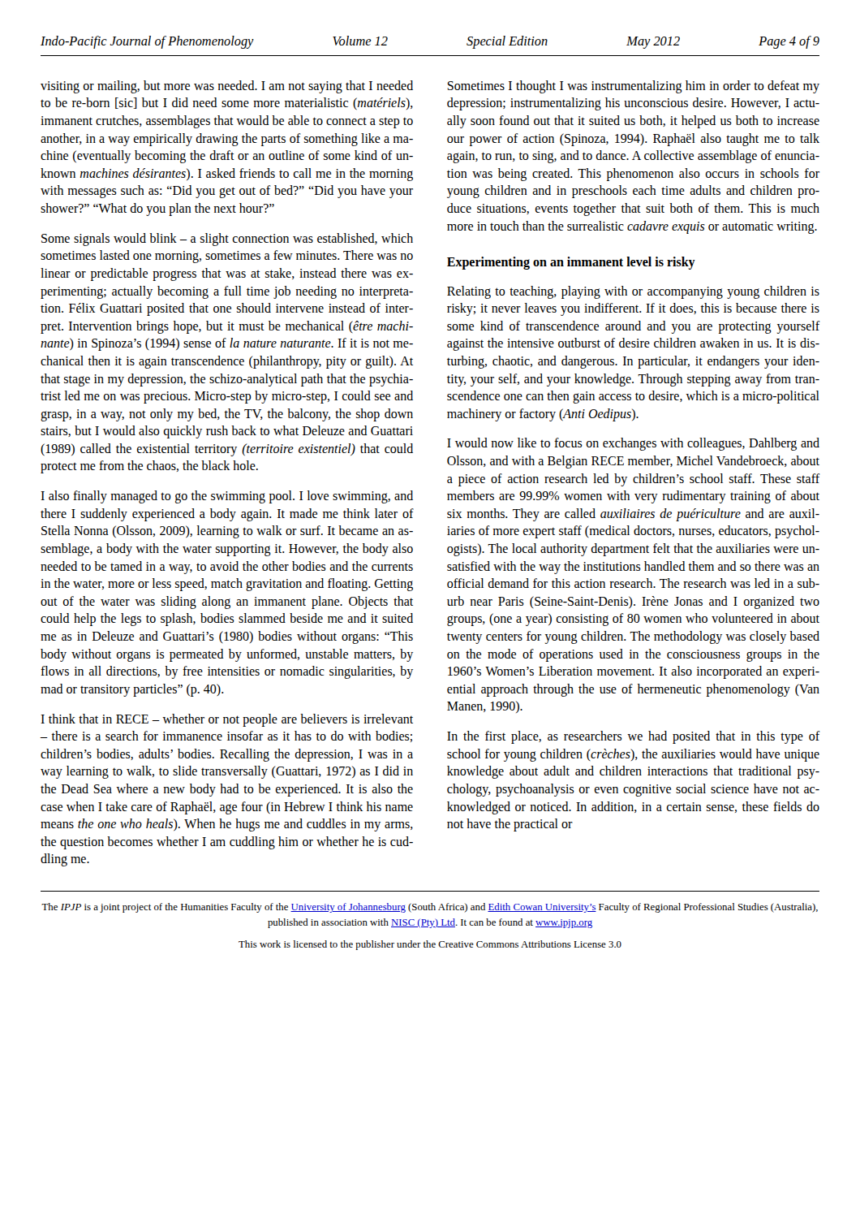Indo-Pacific Journal of Phenomenology Volume 12 Special Edition May 2012 Page 4 of 9
visiting or mailing, but more was needed. I am not saying that I needed to be re-born [sic] but I did need some more materialistic (matériels), immanent crutches, assemblages that would be able to connect a step to another, in a way empirically drawing the parts of something like a machine (eventually becoming the draft or an outline of some kind of unknown machines désirantes). I asked friends to call me in the morning with messages such as: “Did you get out of bed?” “Did you have your shower?” “What do you plan the next hour?”
Some signals would blink – a slight connection was established, which sometimes lasted one morning, sometimes a few minutes. There was no linear or predictable progress that was at stake, instead there was experimenting; actually becoming a full time job needing no interpretation. Félix Guattari posited that one should intervene instead of interpret. Intervention brings hope, but it must be mechanical (être machinante) in Spinoza’s (1994) sense of la nature naturante. If it is not mechanical then it is again transcendence (philanthropy, pity or guilt). At that stage in my depression, the schizo-analytical path that the psychiatrist led me on was precious. Micro-step by micro-step, I could see and grasp, in a way, not only my bed, the TV, the balcony, the shop down stairs, but I would also quickly rush back to what Deleuze and Guattari (1989) called the existential territory (territoire existentiel) that could protect me from the chaos, the black hole.
I also finally managed to go the swimming pool. I love swimming, and there I suddenly experienced a body again. It made me think later of Stella Nonna (Olsson, 2009), learning to walk or surf. It became an assemblage, a body with the water supporting it. However, the body also needed to be tamed in a way, to avoid the other bodies and the currents in the water, more or less speed, match gravitation and floating. Getting out of the water was sliding along an immanent plane. Objects that could help the legs to splash, bodies slammed beside me and it suited me as in Deleuze and Guattari’s (1980) bodies without organs: “This body without organs is permeated by unformed, unstable matters, by flows in all directions, by free intensities or nomadic singularities, by mad or transitory particles” (p. 40).
I think that in RECE – whether or not people are believers is irrelevant – there is a search for immanence insofar as it has to do with bodies; children’s bodies, adults’ bodies. Recalling the depression, I was in a way learning to walk, to slide transversally (Guattari, 1972) as I did in the Dead Sea where a new body had to be experienced. It is also the case when I take care of Raphaël, age four (in Hebrew I think his name means the one who heals). When he hugs me and cuddles in my arms, the question becomes whether I am cuddling him or whether he is cuddling me.
Sometimes I thought I was instrumentalizing him in order to defeat my depression; instrumentalizing his unconscious desire. However, I actually soon found out that it suited us both, it helped us both to increase our power of action (Spinoza, 1994). Raphaël also taught me to talk again, to run, to sing, and to dance. A collective assemblage of enunciation was being created. This phenomenon also occurs in schools for young children and in preschools each time adults and children produce situations, events together that suit both of them. This is much more in touch than the surrealistic cadavre exquis or automatic writing.
Experimenting on an immanent level is risky
Relating to teaching, playing with or accompanying young children is risky; it never leaves you indifferent. If it does, this is because there is some kind of transcendence around and you are protecting yourself against the intensive outburst of desire children awaken in us. It is disturbing, chaotic, and dangerous. In particular, it endangers your identity, your self, and your knowledge. Through stepping away from transcendence one can then gain access to desire, which is a micro-political machinery or factory (Anti Oedipus).
I would now like to focus on exchanges with colleagues, Dahlberg and Olsson, and with a Belgian RECE member, Michel Vandebroeck, about a piece of action research led by children’s school staff. These staff members are 99.99% women with very rudimentary training of about six months. They are called auxiliaires de puériculture and are auxiliaries of more expert staff (medical doctors, nurses, educators, psychologists). The local authority department felt that the auxiliaries were unsatisfied with the way the institutions handled them and so there was an official demand for this action research. The research was led in a suburb near Paris (Seine-Saint-Denis). Irène Jonas and I organized two groups, (one a year) consisting of 80 women who volunteered in about twenty centers for young children. The methodology was closely based on the mode of operations used in the consciousness groups in the 1960’s Women’s Liberation movement. It also incorporated an experiential approach through the use of hermeneutic phenomenology (Van Manen, 1990).
In the first place, as researchers we had posited that in this type of school for young children (crèches), the auxiliaries would have unique knowledge about adult and children interactions that traditional psychology, psychoanalysis or even cognitive social science have not acknowledged or noticed. In addition, in a certain sense, these fields do not have the practical or
The IPJP is a joint project of the Humanities Faculty of the University of Johannesburg (South Africa) and Edith Cowan University’s Faculty of Regional Professional Studies (Australia), published in association with NISC (Pty) Ltd. It can be found at www.ipjp.org
This work is licensed to the publisher under the Creative Commons Attributions License 3.0